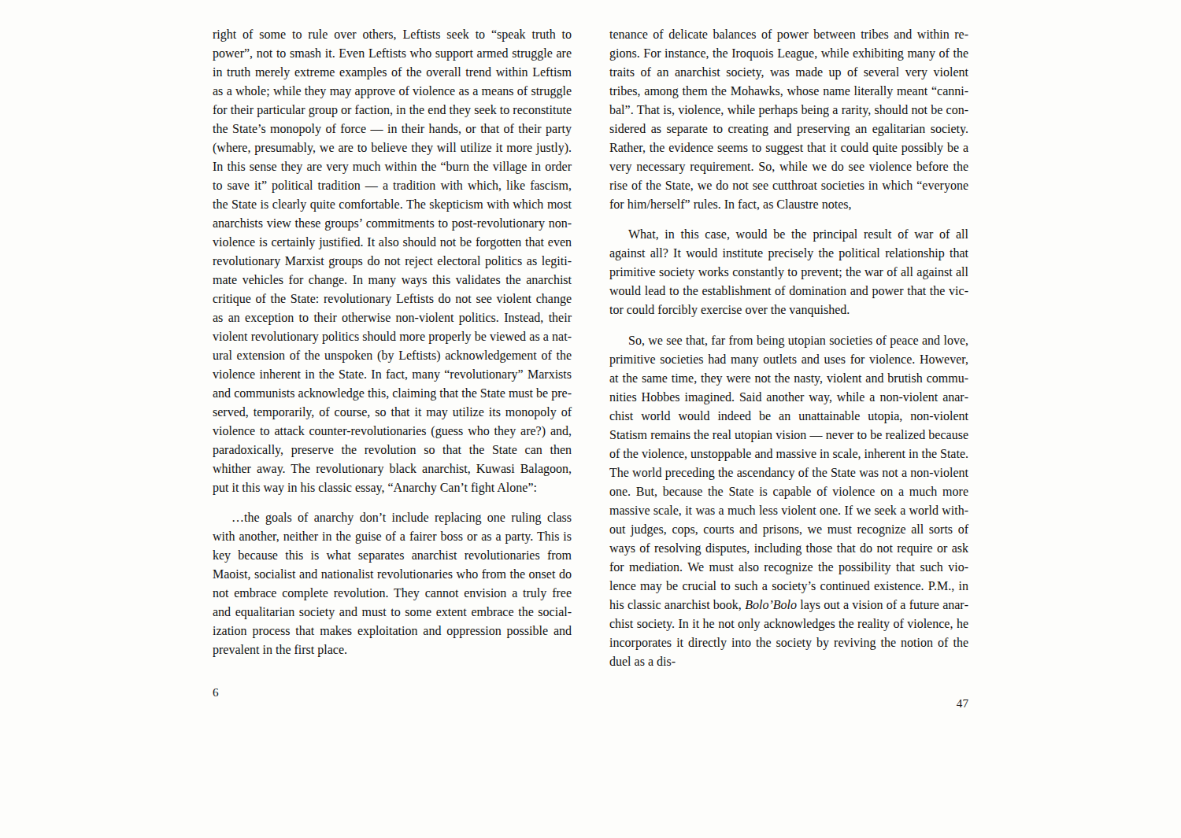right of some to rule over others, Leftists seek to “speak truth to power”, not to smash it. Even Leftists who support armed struggle are in truth merely extreme examples of the overall trend within Leftism as a whole; while they may approve of violence as a means of struggle for their particular group or faction, in the end they seek to reconstitute the State’s monopoly of force — in their hands, or that of their party (where, presumably, we are to believe they will utilize it more justly). In this sense they are very much within the “burn the village in order to save it” political tradition — a tradition with which, like fascism, the State is clearly quite comfortable. The skepticism with which most anarchists view these groups’ commitments to post-revolutionary non-violence is certainly justified. It also should not be forgotten that even revolutionary Marxist groups do not reject electoral politics as legitimate vehicles for change. In many ways this validates the anarchist critique of the State: revolutionary Leftists do not see violent change as an exception to their otherwise non-violent politics. Instead, their violent revolutionary politics should more properly be viewed as a natural extension of the unspoken (by Leftists) acknowledgement of the violence inherent in the State. In fact, many “revolutionary” Marxists and communists acknowledge this, claiming that the State must be preserved, temporarily, of course, so that it may utilize its monopoly of violence to attack counter-revolutionaries (guess who they are?) and, paradoxically, preserve the revolution so that the State can then whither away. The revolutionary black anarchist, Kuwasi Balagoon, put it this way in his classic essay, “Anarchy Can’t fight Alone”:
…the goals of anarchy don’t include replacing one ruling class with another, neither in the guise of a fairer boss or as a party. This is key because this is what separates anarchist revolutionaries from Maoist, socialist and nationalist revolutionaries who from the onset do not embrace complete revolution. They cannot envision a truly free and equalitarian society and must to some extent embrace the socialization process that makes exploitation and oppression possible and prevalent in the first place.
6
tenance of delicate balances of power between tribes and within regions. For instance, the Iroquois League, while exhibiting many of the traits of an anarchist society, was made up of several very violent tribes, among them the Mohawks, whose name literally meant “cannibal”. That is, violence, while perhaps being a rarity, should not be considered as separate to creating and preserving an egalitarian society. Rather, the evidence seems to suggest that it could quite possibly be a very necessary requirement. So, while we do see violence before the rise of the State, we do not see cutthroat societies in which “everyone for him/herself” rules. In fact, as Claustre notes,
What, in this case, would be the principal result of war of all against all? It would institute precisely the political relationship that primitive society works constantly to prevent; the war of all against all would lead to the establishment of domination and power that the victor could forcibly exercise over the vanquished.
So, we see that, far from being utopian societies of peace and love, primitive societies had many outlets and uses for violence. However, at the same time, they were not the nasty, violent and brutish communities Hobbes imagined. Said another way, while a non-violent anarchist world would indeed be an unattainable utopia, non-violent Statism remains the real utopian vision — never to be realized because of the violence, unstoppable and massive in scale, inherent in the State. The world preceding the ascendancy of the State was not a non-violent one. But, because the State is capable of violence on a much more massive scale, it was a much less violent one. If we seek a world without judges, cops, courts and prisons, we must recognize all sorts of ways of resolving disputes, including those that do not require or ask for mediation. We must also recognize the possibility that such violence may be crucial to such a society’s continued existence. P.M., in his classic anarchist book, Bolo’Bolo lays out a vision of a future anarchist society. In it he not only acknowledges the reality of violence, he incorporates it directly into the society by reviving the notion of the duel as a dis-
47